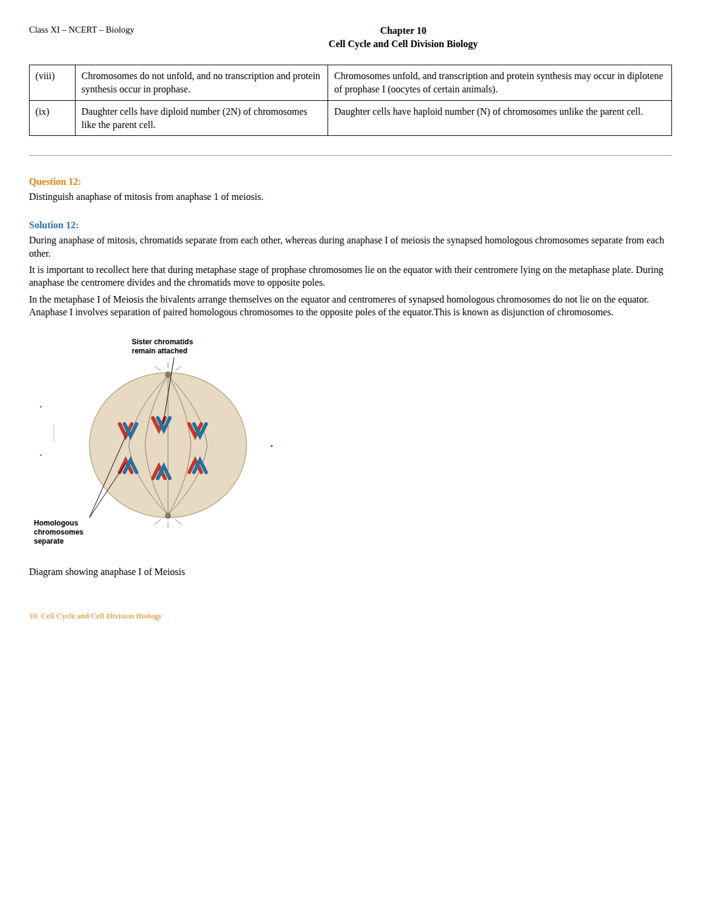Class XI – NCERT – Biology
Chapter 10 Cell Cycle and Cell Division Biology
| (viii) | Chromosomes do not unfold, and no transcription and protein synthesis occur in prophase. | Chromosomes unfold, and transcription and protein synthesis may occur in diplotene of prophase I (oocytes of certain animals). |
| (ix) | Daughter cells have diploid number (2N) of chromosomes like the parent cell. | Daughter cells have haploid number (N) of chromosomes unlike the parent cell. |
Question 12:
Distinguish anaphase of mitosis from anaphase 1 of meiosis.
Solution 12:
During anaphase of mitosis, chromatids separate from each other, whereas during anaphase I of meiosis the synapsed homologous chromosomes separate from each other.
It is important to recollect here that during metaphase stage of prophase chromosomes lie on the equator with their centromere lying on the metaphase plate. During anaphase the centromere divides and the chromatids move to opposite poles.
In the metaphase I of Meiosis the bivalents arrange themselves on the equator and centromeres of synapsed homologous chromosomes do not lie on the equator. Anaphase I involves separation of paired homologous chromosomes to the opposite poles of the equator.This is known as disjunction of chromosomes.
Sister chromatids remain attached Homologous chromosomes separate
Diagram showing anaphase I of Meiosis
10. Cell Cycle and Cell Division Biology